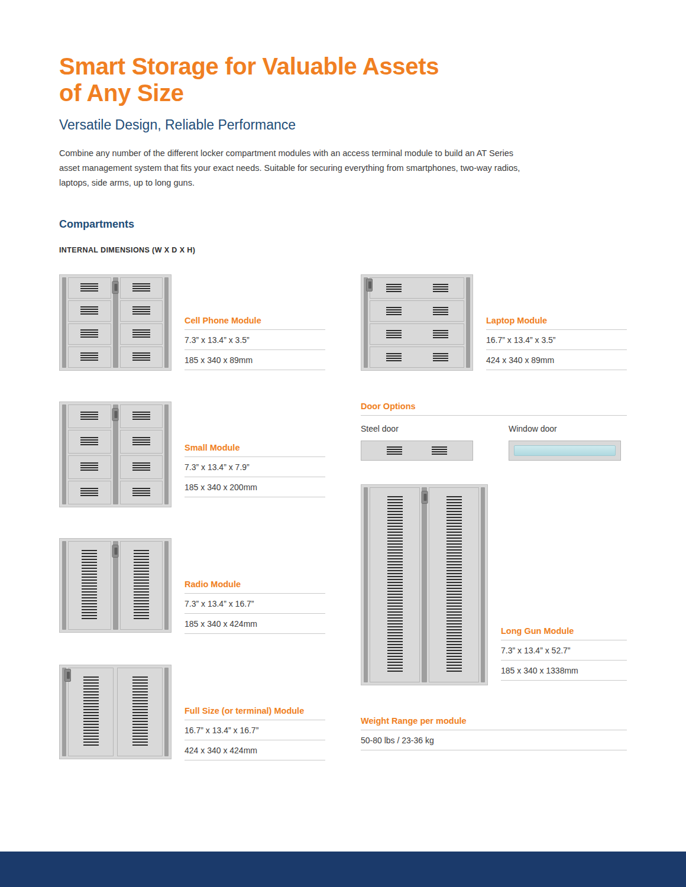Smart Storage for Valuable Assets
of Any Size
Versatile Design, Reliable Performance
Combine any number of the different locker compartment modules with an access terminal module to build an AT Series asset management system that fits your exact needs. Suitable for securing everything from smartphones, two-way radios, laptops, side arms, up to long guns.
Compartments
INTERNAL DIMENSIONS (W X D X H)
Cell Phone Module
7.3” x 13.4” x 3.5”
185 x 340 x 89mm
Small Module
7.3” x 13.4” x 7.9”
185 x 340 x 200mm
Radio Module
7.3” x 13.4” x 16.7”
185 x 340 x 424mm
Full Size (or terminal) Module
16.7” x 13.4” x 16.7”
424 x 340 x 424mm
Laptop Module
16.7” x 13.4” x 3.5”
424 x 340 x 89mm
Door Options
Steel door
Window door
Long Gun Module
7.3” x 13.4” x 52.7”
185 x 340 x 1338mm
Weight Range per module
50-80 lbs / 23-36 kg